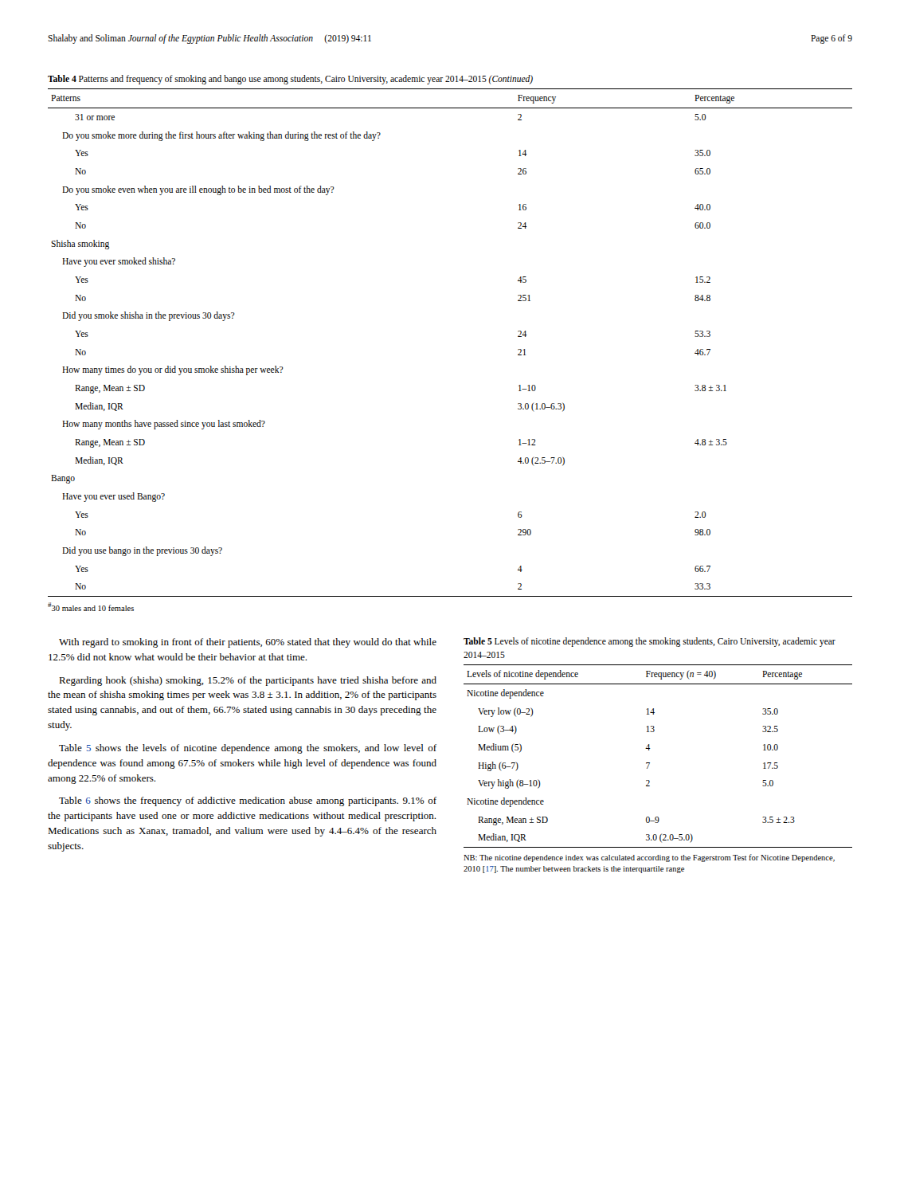Shalaby and Soliman Journal of the Egyptian Public Health Association (2019) 94:11
Page 6 of 9
Table 4 Patterns and frequency of smoking and bango use among students, Cairo University, academic year 2014–2015 (Continued)
| Patterns | Frequency | Percentage |
| --- | --- | --- |
| 31 or more | 2 | 5.0 |
| Do you smoke more during the first hours after waking than during the rest of the day? | | |
| Yes | 14 | 35.0 |
| No | 26 | 65.0 |
| Do you smoke even when you are ill enough to be in bed most of the day? | | |
| Yes | 16 | 40.0 |
| No | 24 | 60.0 |
| Shisha smoking | | |
| Have you ever smoked shisha? | | |
| Yes | 45 | 15.2 |
| No | 251 | 84.8 |
| Did you smoke shisha in the previous 30 days? | | |
| Yes | 24 | 53.3 |
| No | 21 | 46.7 |
| How many times do you or did you smoke shisha per week? | | |
| Range, Mean ± SD | 1–10 | 3.8 ± 3.1 |
| Median, IQR | 3.0 (1.0–6.3) | |
| How many months have passed since you last smoked? | | |
| Range, Mean ± SD | 1–12 | 4.8 ± 3.5 |
| Median, IQR | 4.0 (2.5–7.0) | |
| Bango | | |
| Have you ever used Bango? | | |
| Yes | 6 | 2.0 |
| No | 290 | 98.0 |
| Did you use bango in the previous 30 days? | | |
| Yes | 4 | 66.7 |
| No | 2 | 33.3 |
#30 males and 10 females
With regard to smoking in front of their patients, 60% stated that they would do that while 12.5% did not know what would be their behavior at that time.
Regarding hook (shisha) smoking, 15.2% of the participants have tried shisha before and the mean of shisha smoking times per week was 3.8 ± 3.1. In addition, 2% of the participants stated using cannabis, and out of them, 66.7% stated using cannabis in 30 days preceding the study.
Table 5 shows the levels of nicotine dependence among the smokers, and low level of dependence was found among 67.5% of smokers while high level of dependence was found among 22.5% of smokers.
Table 6 shows the frequency of addictive medication abuse among participants. 9.1% of the participants have used one or more addictive medications without medical prescription. Medications such as Xanax, tramadol, and valium were used by 4.4–6.4% of the research subjects.
Table 5 Levels of nicotine dependence among the smoking students, Cairo University, academic year 2014–2015
| Levels of nicotine dependence | Frequency ( n = 40) | Percentage |
| --- | --- | --- |
| Nicotine dependence | | |
| Very low (0–2) | 14 | 35.0 |
| Low (3–4) | 13 | 32.5 |
| Medium (5) | 4 | 10.0 |
| High (6–7) | 7 | 17.5 |
| Very high (8–10) | 2 | 5.0 |
| Nicotine dependence | | |
| Range, Mean ± SD | 0–9 | 3.5 ± 2.3 |
| Median, IQR | 3.0 (2.0–5.0) | |
NB: The nicotine dependence index was calculated according to the Fagerstrom Test for Nicotine Dependence, 2010 [17]. The number between brackets is the interquartile range